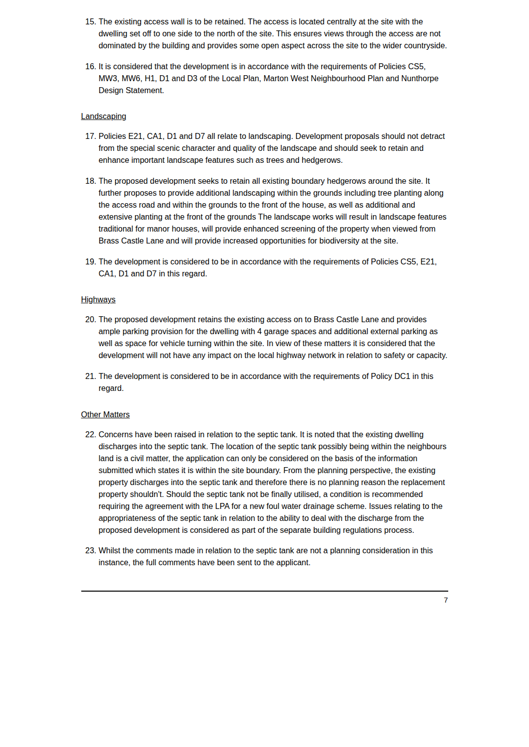The existing access wall is to be retained. The access is located centrally at the site with the dwelling set off to one side to the north of the site. This ensures views through the access are not dominated by the building and provides some open aspect across the site to the wider countryside.
It is considered that the development is in accordance with the requirements of Policies CS5, MW3, MW6, H1, D1 and D3 of the Local Plan, Marton West Neighbourhood Plan and Nunthorpe Design Statement.
Landscaping
Policies E21, CA1, D1 and D7 all relate to landscaping. Development proposals should not detract from the special scenic character and quality of the landscape and should seek to retain and enhance important landscape features such as trees and hedgerows.
The proposed development seeks to retain all existing boundary hedgerows around the site. It further proposes to provide additional landscaping within the grounds including tree planting along the access road and within the grounds to the front of the house, as well as additional and extensive planting at the front of the grounds The landscape works will result in landscape features traditional for manor houses, will provide enhanced screening of the property when viewed from Brass Castle Lane and will provide increased opportunities for biodiversity at the site.
The development is considered to be in accordance with the requirements of Policies CS5, E21, CA1, D1 and D7 in this regard.
Highways
The proposed development retains the existing access on to Brass Castle Lane and provides ample parking provision for the dwelling with 4 garage spaces and additional external parking as well as space for vehicle turning within the site. In view of these matters it is considered that the development will not have any impact on the local highway network in relation to safety or capacity.
The development is considered to be in accordance with the requirements of Policy DC1 in this regard.
Other Matters
Concerns have been raised in relation to the septic tank. It is noted that the existing dwelling discharges into the septic tank. The location of the septic tank possibly being within the neighbours land is a civil matter, the application can only be considered on the basis of the information submitted which states it is within the site boundary. From the planning perspective, the existing property discharges into the septic tank and therefore there is no planning reason the replacement property shouldn't. Should the septic tank not be finally utilised, a condition is recommended requiring the agreement with the LPA for a new foul water drainage scheme. Issues relating to the appropriateness of the septic tank in relation to the ability to deal with the discharge from the proposed development is considered as part of the separate building regulations process.
Whilst the comments made in relation to the septic tank are not a planning consideration in this instance, the full comments have been sent to the applicant.
7